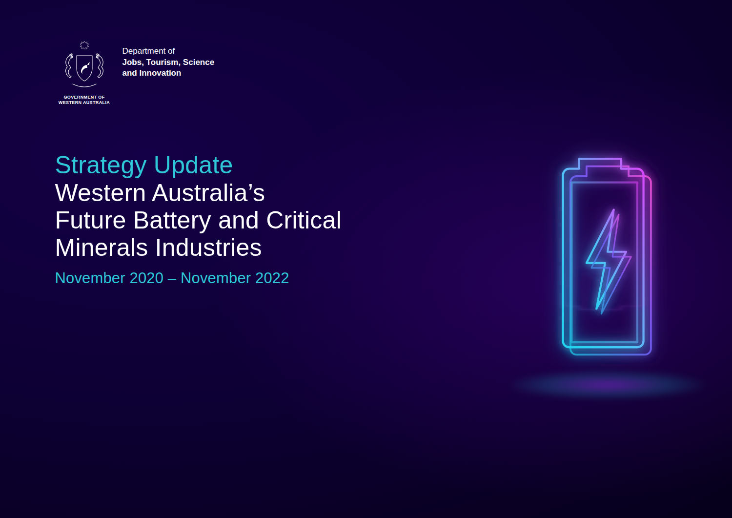Government of
Western Australia
Department of
Jobs, Tourism, Science
and Innovation
Strategy Update
Western Australia’s
Future Battery and Critical
Minerals Industries
November 2020 – November 2022